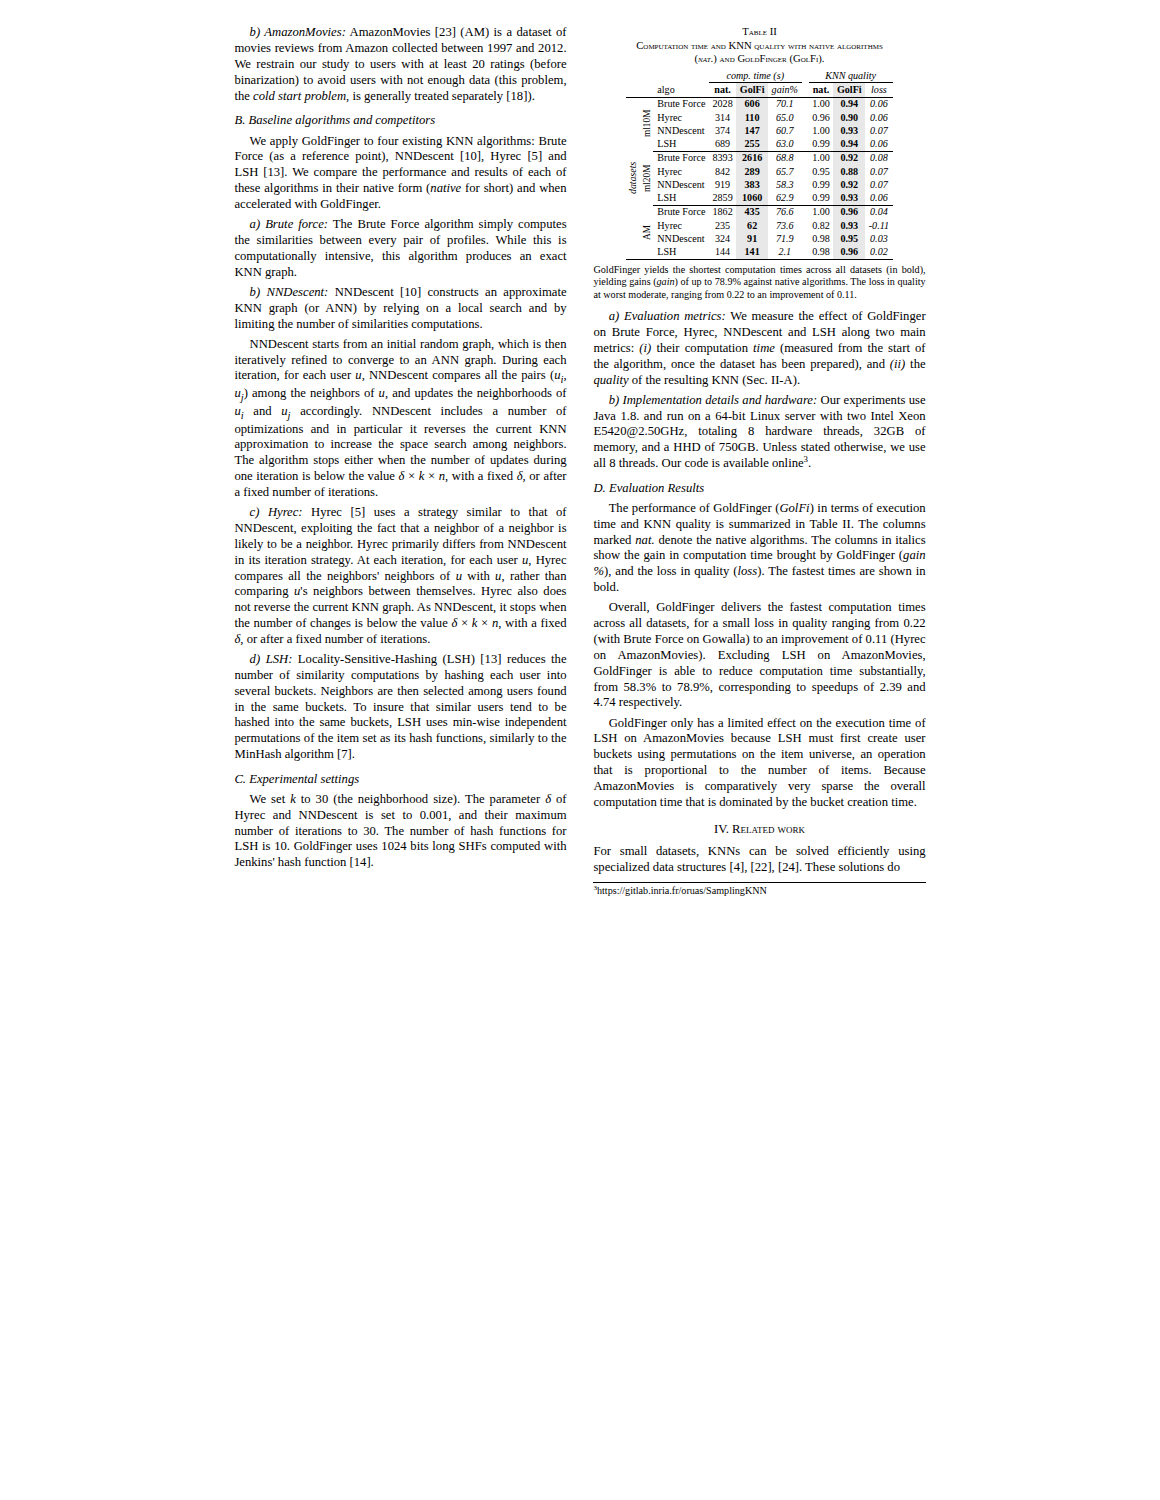b) AmazonMovies: AmazonMovies [23] (AM) is a dataset of movies reviews from Amazon collected between 1997 and 2012. We restrain our study to users with at least 20 ratings (before binarization) to avoid users with not enough data (this problem, the cold start problem, is generally treated separately [18]).
B. Baseline algorithms and competitors
We apply GoldFinger to four existing KNN algorithms: Brute Force (as a reference point), NNDescent [10], Hyrec [5] and LSH [13]. We compare the performance and results of each of these algorithms in their native form (native for short) and when accelerated with GoldFinger.
a) Brute force: The Brute Force algorithm simply computes the similarities between every pair of profiles. While this is computationally intensive, this algorithm produces an exact KNN graph.
b) NNDescent: NNDescent [10] constructs an approximate KNN graph (or ANN) by relying on a local search and by limiting the number of similarities computations.
NNDescent starts from an initial random graph, which is then iteratively refined to converge to an ANN graph. During each iteration, for each user u, NNDescent compares all the pairs (ui, uj) among the neighbors of u, and updates the neighborhoods of ui and uj accordingly. NNDescent includes a number of optimizations and in particular it reverses the current KNN approximation to increase the space search among neighbors. The algorithm stops either when the number of updates during one iteration is below the value δ × k × n, with a fixed δ, or after a fixed number of iterations.
c) Hyrec: Hyrec [5] uses a strategy similar to that of NNDescent, exploiting the fact that a neighbor of a neighbor is likely to be a neighbor. Hyrec primarily differs from NNDescent in its iteration strategy. At each iteration, for each user u, Hyrec compares all the neighbors' neighbors of u with u, rather than comparing u's neighbors between themselves. Hyrec also does not reverse the current KNN graph. As NNDescent, it stops when the number of changes is below the value δ × k × n, with a fixed δ, or after a fixed number of iterations.
d) LSH: Locality-Sensitive-Hashing (LSH) [13] reduces the number of similarity computations by hashing each user into several buckets. Neighbors are then selected among users found in the same buckets. To insure that similar users tend to be hashed into the same buckets, LSH uses min-wise independent permutations of the item set as its hash functions, similarly to the MinHash algorithm [7].
C. Experimental settings
We set k to 30 (the neighborhood size). The parameter δ of Hyrec and NNDescent is set to 0.001, and their maximum number of iterations to 30. The number of hash functions for LSH is 10. GoldFinger uses 1024 bits long SHFs computed with Jenkins' hash function [14].
Table II
Computation time and KNN quality with native algorithms
(nat.) and GoldFinger (GolFi).
| | | | comp. time (s) | | KNN quality |
| | | algo | nat. | GolFi | gain% | | nat. | GolFi | loss |
| datasets | ml10M | Brute Force | 2028 | 606 | 70.1 | | 1.00 | 0.94 | 0.06 |
| Hyrec | 314 | 110 | 65.0 | | 0.96 | 0.90 | 0.06 |
| NNDescent | 374 | 147 | 60.7 | | 1.00 | 0.93 | 0.07 |
| LSH | 689 | 255 | 63.0 | | 0.99 | 0.94 | 0.06 |
| ml20M | Brute Force | 8393 | 2616 | 68.8 | | 1.00 | 0.92 | 0.08 |
| Hyrec | 842 | 289 | 65.7 | | 0.95 | 0.88 | 0.07 |
| NNDescent | 919 | 383 | 58.3 | | 0.99 | 0.92 | 0.07 |
| LSH | 2859 | 1060 | 62.9 | | 0.99 | 0.93 | 0.06 |
| AM | Brute Force | 1862 | 435 | 76.6 | | 1.00 | 0.96 | 0.04 |
| Hyrec | 235 | 62 | 73.6 | | 0.82 | 0.93 | -0.11 |
| NNDescent | 324 | 91 | 71.9 | | 0.98 | 0.95 | 0.03 |
| LSH | 144 | 141 | 2.1 | | 0.98 | 0.96 | 0.02 |
GoldFinger yields the shortest computation times across all datasets (in bold), yielding gains (gain) of up to 78.9% against native algorithms. The loss in quality at worst moderate, ranging from 0.22 to an improvement of 0.11.
a) Evaluation metrics: We measure the effect of GoldFinger on Brute Force, Hyrec, NNDescent and LSH along two main metrics: (i) their computation time (measured from the start of the algorithm, once the dataset has been prepared), and (ii) the quality of the resulting KNN (Sec. II-A).
b) Implementation details and hardware: Our experiments use Java 1.8. and run on a 64-bit Linux server with two Intel Xeon E5420@2.50GHz, totaling 8 hardware threads, 32GB of memory, and a HHD of 750GB. Unless stated otherwise, we use all 8 threads. Our code is available online3.
D. Evaluation Results
The performance of GoldFinger (GolFi) in terms of execution time and KNN quality is summarized in Table II. The columns marked nat. denote the native algorithms. The columns in italics show the gain in computation time brought by GoldFinger (gain %), and the loss in quality (loss). The fastest times are shown in bold.
Overall, GoldFinger delivers the fastest computation times across all datasets, for a small loss in quality ranging from 0.22 (with Brute Force on Gowalla) to an improvement of 0.11 (Hyrec on AmazonMovies). Excluding LSH on AmazonMovies, GoldFinger is able to reduce computation time substantially, from 58.3% to 78.9%, corresponding to speedups of 2.39 and 4.74 respectively.
GoldFinger only has a limited effect on the execution time of LSH on AmazonMovies because LSH must first create user buckets using permutations on the item universe, an operation that is proportional to the number of items. Because AmazonMovies is comparatively very sparse the overall computation time that is dominated by the bucket creation time.
IV. Related work
For small datasets, KNNs can be solved efficiently using specialized data structures [4], [22], [24]. These solutions do
3https://gitlab.inria.fr/oruas/SamplingKNN